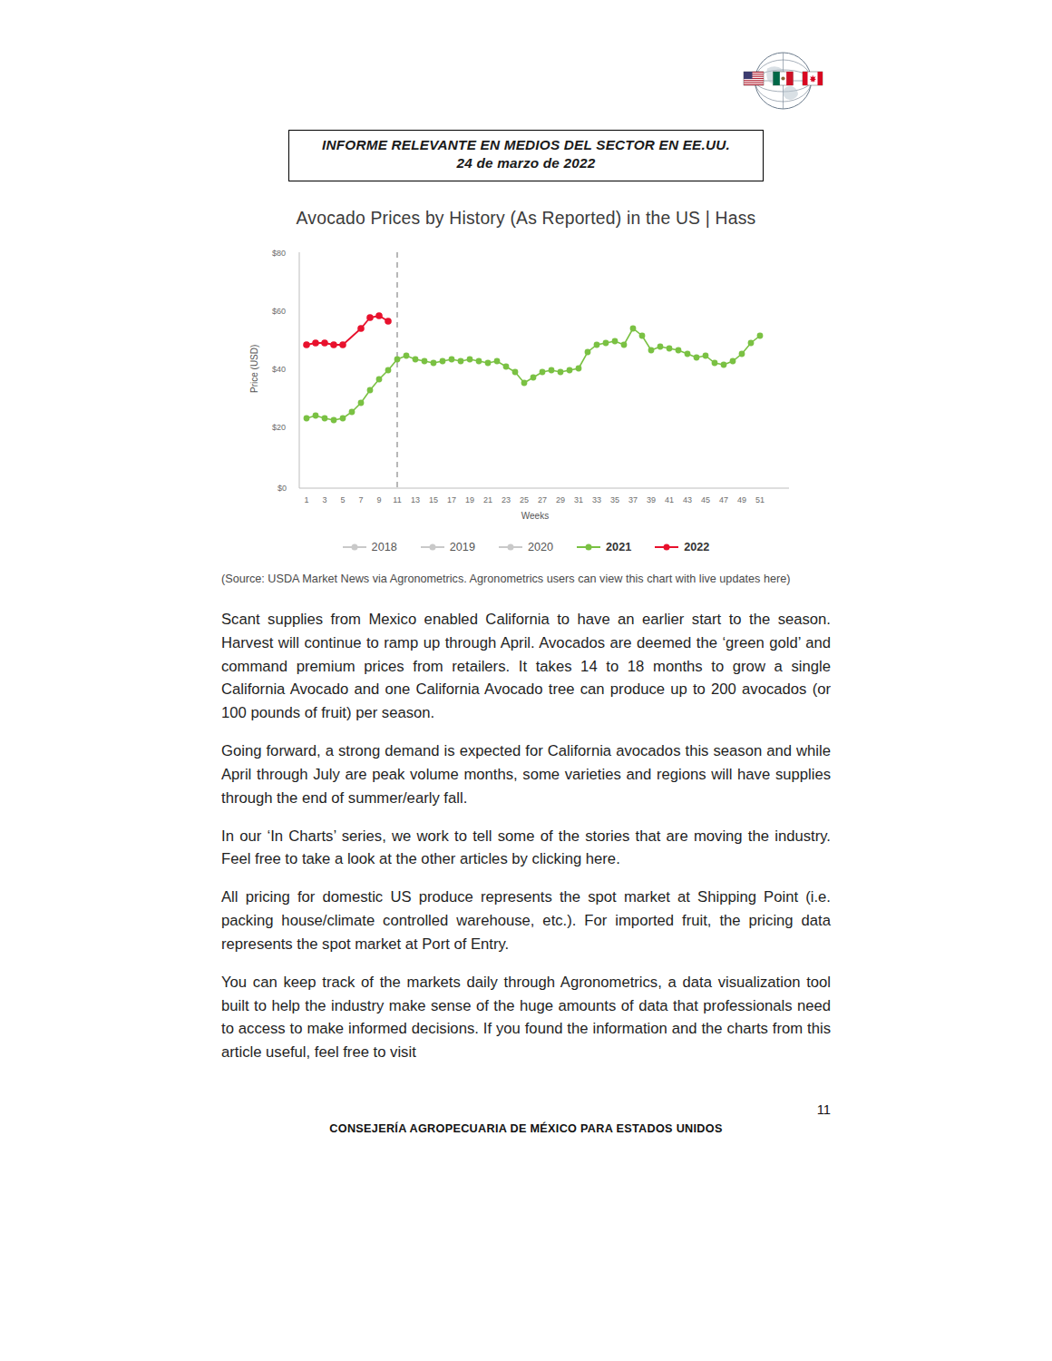INFORME RELEVANTE EN MEDIOS DEL SECTOR EN EE.UU.
24 de marzo de 2022
Avocado Prices by History (As Reported) in the US | Hass
$80 $60 $40 $20 $0 Price (USD) 1 3 5 7 9 11 13 15 17 19 21 23 25 27 29 31 33 35 37 39 41 43 45 47 49 51 Weeks
2018
2019
2020
2021
2022
(Source: USDA Market News via Agronometrics. Agronometrics users can view this chart with live updates here)
Scant supplies from Mexico enabled California to have an earlier start to the season. Harvest will continue to ramp up through April. Avocados are deemed the ‘green gold’ and command premium prices from retailers. It takes 14 to 18 months to grow a single California Avocado and one California Avocado tree can produce up to 200 avocados (or 100 pounds of fruit) per season.
Going forward, a strong demand is expected for California avocados this season and while April through July are peak volume months, some varieties and regions will have supplies through the end of summer/early fall.
In our ‘In Charts’ series, we work to tell some of the stories that are moving the industry. Feel free to take a look at the other articles by clicking here.
All pricing for domestic US produce represents the spot market at Shipping Point (i.e. packing house/climate controlled warehouse, etc.). For imported fruit, the pricing data represents the spot market at Port of Entry.
You can keep track of the markets daily through Agronometrics, a data visualization tool built to help the industry make sense of the huge amounts of data that professionals need to access to make informed decisions. If you found the information and the charts from this article useful, feel free to visit
11
CONSEJERÍA AGROPECUARIA DE MÉXICO PARA ESTADOS UNIDOS